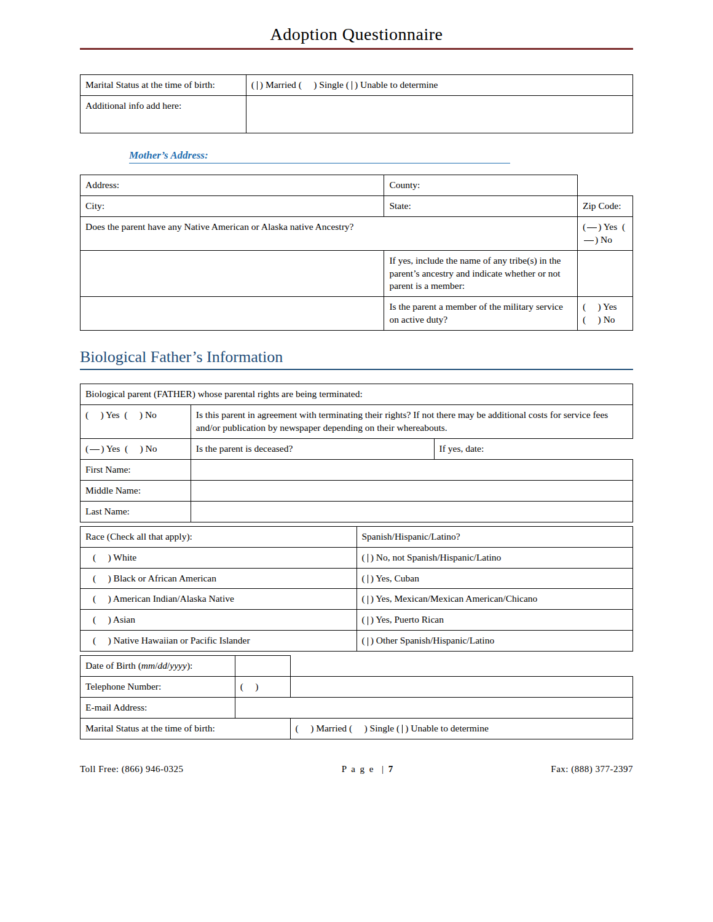Adoption Questionnaire
| Marital Status at the time of birth: | ( ) Married ( ) Single ( ) Unable to determine |
| Additional info add here: | |
Mother’s Address:
| Address: | County: |
| City: | State: | Zip Code: |
| Does the parent have any Native American or Alaska native Ancestry? | ( ) Yes ( ) No |
| | If yes, include the name of any tribe(s) in the parent’s ancestry and indicate whether or not parent is a member: | |
| | Is the parent a member of the military service on active duty? | ( ) Yes ( ) No |
Biological Father’s Information
| Biological parent (FATHER) whose parental rights are being terminated: |
| ( ) Yes ( ) No | Is this parent in agreement with terminating their rights? If not there may be additional costs for service fees and/or publication by newspaper depending on their whereabouts. |
| ( ) Yes ( ) No | / Is the parent is deceased? / If yes, date: / |
| First Name: | |
| Middle Name: | |
| Last Name: | |
| Race (Check all that apply): | Spanish/Hispanic/Latino? |
| ( ) White | ( ) No, not Spanish/Hispanic/Latino |
| ( ) Black or African American | ( ) Yes, Cuban |
| ( ) American Indian/Alaska Native | ( ) Yes, Mexican/Mexican American/Chicano |
| ( ) Asian | ( ) Yes, Puerto Rican |
| ( ) Native Hawaiian or Pacific Islander | ( ) Other Spanish/Hispanic/Latino |
| Date of Birth ( mm / dd / yyyy ): | |
| Telephone Number: | ( ) | |
| E-mail Address: | |
| Marital Status at the time of birth: | ( ) Married ( ) Single ( ) Unable to determine |
Toll Free: (866) 946-0325
P a g e | 7
Fax: (888) 377-2397